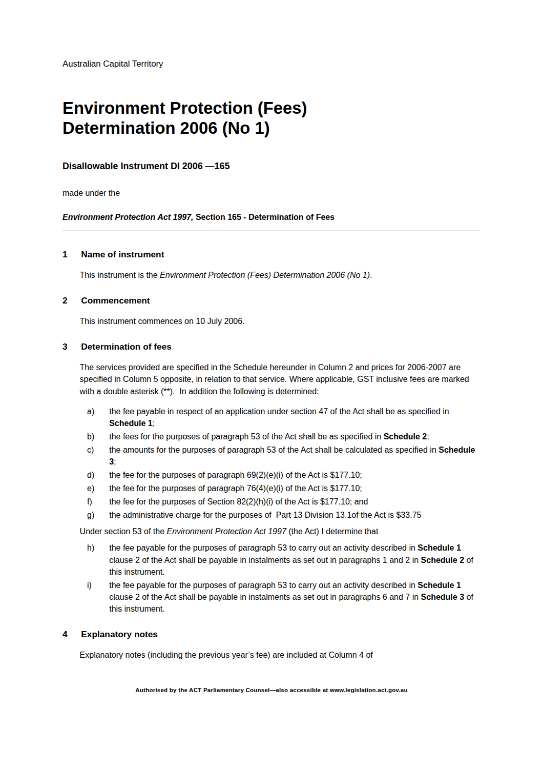Australian Capital Territory
Environment Protection (Fees)
Determination 2006 (No 1)
Disallowable Instrument DI 2006 —165
made under the
Environment Protection Act 1997, Section 165 - Determination of Fees
1 Name of instrument
This instrument is the Environment Protection (Fees) Determination 2006 (No 1).
2 Commencement
This instrument commences on 10 July 2006.
3 Determination of fees
The services provided are specified in the Schedule hereunder in Column 2 and prices for 2006-2007 are specified in Column 5 opposite, in relation to that service. Where applicable, GST inclusive fees are marked with a double asterisk (**). In addition the following is determined:
a) the fee payable in respect of an application under section 47 of the Act shall be as specified in Schedule 1;
b) the fees for the purposes of paragraph 53 of the Act shall be as specified in Schedule 2;
c) the amounts for the purposes of paragraph 53 of the Act shall be calculated as specified in Schedule 3;
d) the fee for the purposes of paragraph 69(2)(e)(i) of the Act is $177.10;
e) the fee for the purposes of paragraph 76(4)(e)(i) of the Act is $177.10;
f) the fee for the purposes of Section 82(2)(h)(i) of the Act is $177.10; and
g) the administrative charge for the purposes of Part 13 Division 13.1of the Act is $33.75
Under section 53 of the Environment Protection Act 1997 (the Act) I determine that
h) the fee payable for the purposes of paragraph 53 to carry out an activity described in Schedule 1 clause 2 of the Act shall be payable in instalments as set out in paragraphs 1 and 2 in Schedule 2 of this instrument.
i) the fee payable for the purposes of paragraph 53 to carry out an activity described in Schedule 1 clause 2 of the Act shall be payable in instalments as set out in paragraphs 6 and 7 in Schedule 3 of this instrument.
4 Explanatory notes
Explanatory notes (including the previous year’s fee) are included at Column 4 of
Authorised by the ACT Parliamentary Counsel—also accessible at www.legislation.act.gov.au